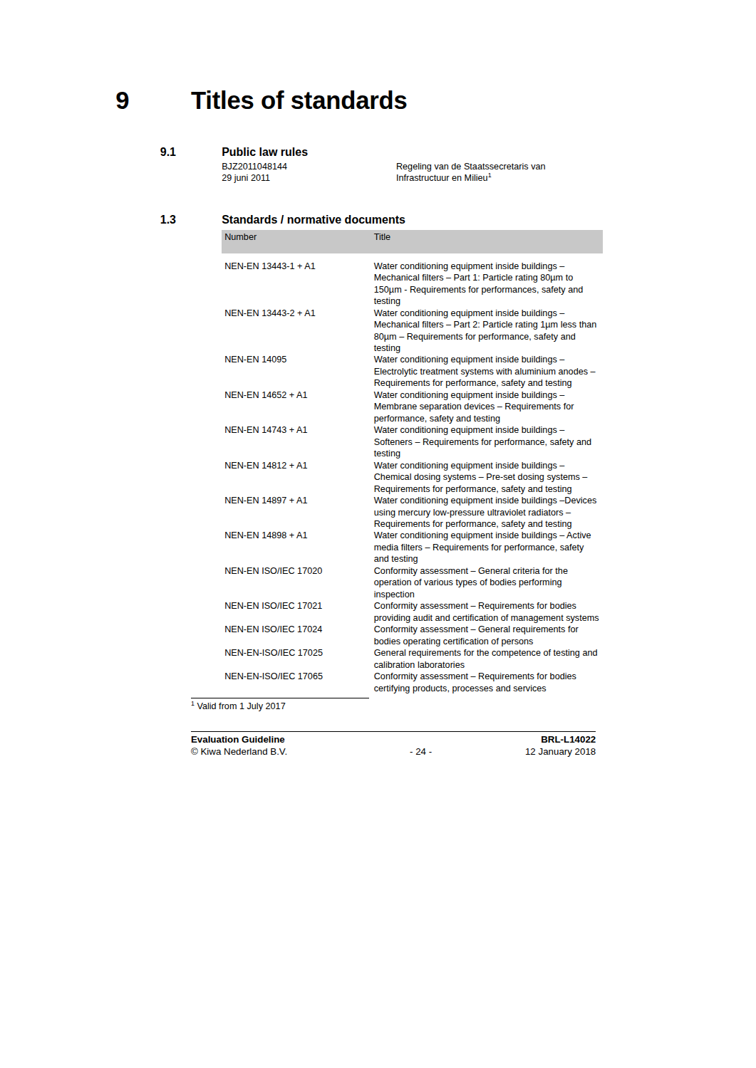9 Titles of standards
9.1 Public law rules
| BJZ2011048144 | Regeling van de Staatssecretaris van |
| 29 juni 2011 | Infrastructuur en Milieu 1 |
1.3 Standards / normative documents
| Number | Title |
| --- | --- |
| NEN-EN 13443-1 + A1 | Water conditioning equipment inside buildings – Mechanical filters – Part 1: Particle rating 80µm to 150µm - Requirements for performances, safety and testing |
| NEN-EN 13443-2 + A1 | Water conditioning equipment inside buildings – Mechanical filters – Part 2: Particle rating 1µm less than 80µm – Requirements for performance, safety and testing |
| NEN-EN 14095 | Water conditioning equipment inside buildings – Electrolytic treatment systems with aluminium anodes – Requirements for performance, safety and testing |
| NEN-EN 14652 + A1 | Water conditioning equipment inside buildings – Membrane separation devices – Requirements for performance, safety and testing |
| NEN-EN 14743 + A1 | Water conditioning equipment inside buildings – Softeners – Requirements for performance, safety and testing |
| NEN-EN 14812 + A1 | Water conditioning equipment inside buildings – Chemical dosing systems – Pre-set dosing systems – Requirements for performance, safety and testing |
| NEN-EN 14897 + A1 | Water conditioning equipment inside buildings –Devices using mercury low-pressure ultraviolet radiators – Requirements for performance, safety and testing |
| NEN-EN 14898 + A1 | Water conditioning equipment inside buildings – Active media filters – Requirements for performance, safety and testing |
| NEN-EN ISO/IEC 17020 | Conformity assessment – General criteria for the operation of various types of bodies performing inspection |
| NEN-EN ISO/IEC 17021 | Conformity assessment – Requirements for bodies providing audit and certification of management systems |
| NEN-EN ISO/IEC 17024 | Conformity assessment – General requirements for bodies operating certification of persons |
| NEN-EN-ISO/IEC 17025 | General requirements for the competence of testing and calibration laboratories |
| NEN-EN-ISO/IEC 17065 | Conformity assessment – Requirements for bodies certifying products, processes and services |
1 Valid from 1 July 2017
| Evaluation Guideline © Kiwa Nederland B.V. | - 24 - | BRL-L14022 12 January 2018 |